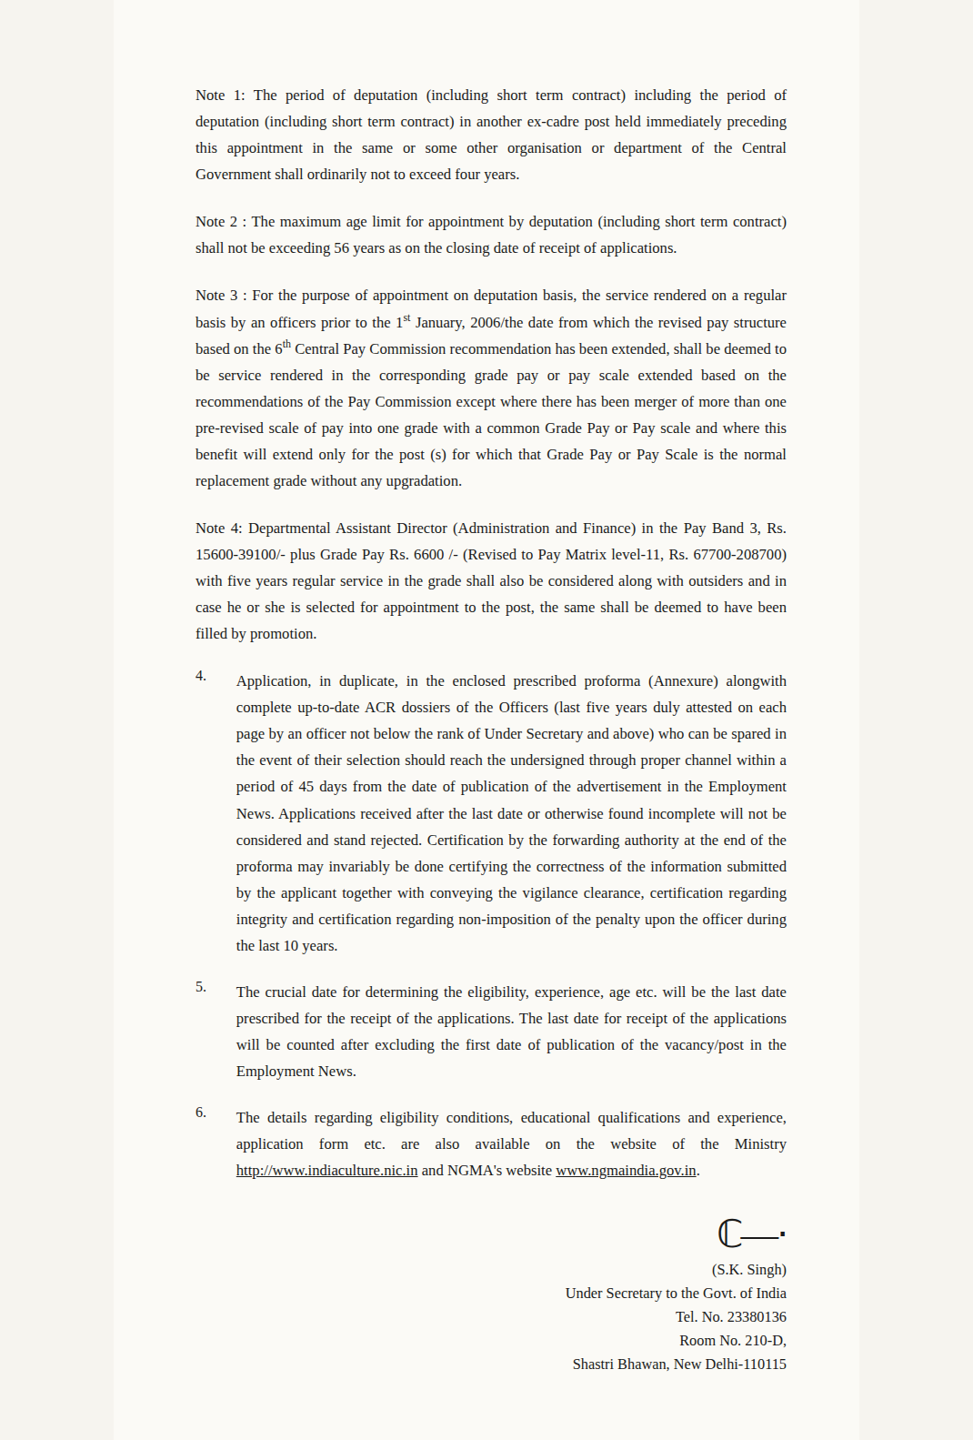Note 1: The period of deputation (including short term contract) including the period of deputation (including short term contract) in another ex-cadre post held immediately preceding this appointment in the same or some other organisation or department of the Central Government shall ordinarily not to exceed four years.
Note 2 : The maximum age limit for appointment by deputation (including short term contract) shall not be exceeding 56 years as on the closing date of receipt of applications.
Note 3 : For the purpose of appointment on deputation basis, the service rendered on a regular basis by an officers prior to the 1st January, 2006/the date from which the revised pay structure based on the 6th Central Pay Commission recommendation has been extended, shall be deemed to be service rendered in the corresponding grade pay or pay scale extended based on the recommendations of the Pay Commission except where there has been merger of more than one pre-revised scale of pay into one grade with a common Grade Pay or Pay scale and where this benefit will extend only for the post (s) for which that Grade Pay or Pay Scale is the normal replacement grade without any upgradation.
Note 4: Departmental Assistant Director (Administration and Finance) in the Pay Band 3, Rs. 15600-39100/- plus Grade Pay Rs. 6600 /- (Revised to Pay Matrix level-11, Rs. 67700-208700) with five years regular service in the grade shall also be considered along with outsiders and in case he or she is selected for appointment to the post, the same shall be deemed to have been filled by promotion.
4.
Application, in duplicate, in the enclosed prescribed proforma (Annexure) alongwith complete up-to-date ACR dossiers of the Officers (last five years duly attested on each page by an officer not below the rank of Under Secretary and above) who can be spared in the event of their selection should reach the undersigned through proper channel within a period of 45 days from the date of publication of the advertisement in the Employment News. Applications received after the last date or otherwise found incomplete will not be considered and stand rejected. Certification by the forwarding authority at the end of the proforma may invariably be done certifying the correctness of the information submitted by the applicant together with conveying the vigilance clearance, certification regarding integrity and certification regarding non-imposition of the penalty upon the officer during the last 10 years.
5.
The crucial date for determining the eligibility, experience, age etc. will be the last date prescribed for the receipt of the applications. The last date for receipt of the applications will be counted after excluding the first date of publication of the vacancy/post in the Employment News.
6.
The details regarding eligibility conditions, educational qualifications and experience, application form etc. are also available on the website of the Ministry http://www.indiaculture.nic.in and NGMA's website www.ngmaindia.gov.in.
ℂ—⋅
(S.K. Singh)
Under Secretary to the Govt. of India
Tel. No. 23380136
Room No. 210-D,
Shastri Bhawan, New Delhi-110115